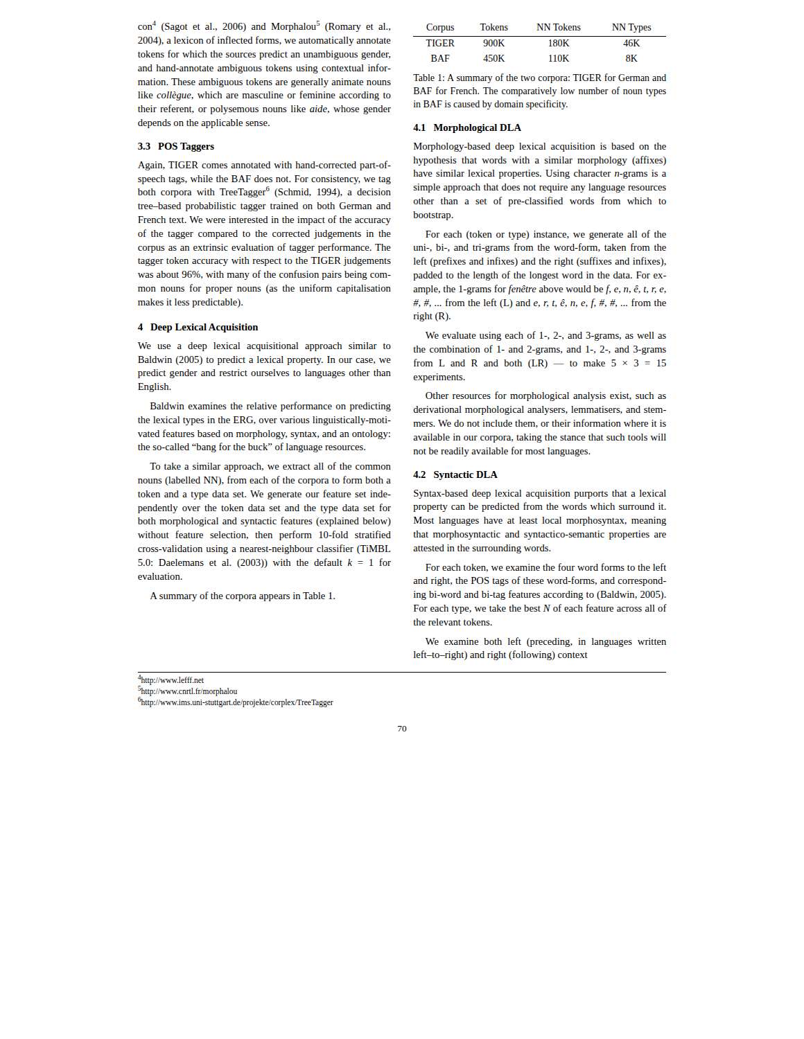con4 (Sagot et al., 2006) and Morphalou5 (Romary et al., 2004), a lexicon of inflected forms, we automatically annotate tokens for which the sources predict an unambiguous gender, and hand-annotate ambiguous tokens using contextual information. These ambiguous tokens are generally animate nouns like collègue, which are masculine or feminine according to their referent, or polysemous nouns like aide, whose gender depends on the applicable sense.
3.3 POS Taggers
Again, TIGER comes annotated with hand-corrected part-of-speech tags, while the BAF does not. For consistency, we tag both corpora with TreeTagger6 (Schmid, 1994), a decision tree–based probabilistic tagger trained on both German and French text. We were interested in the impact of the accuracy of the tagger compared to the corrected judgements in the corpus as an extrinsic evaluation of tagger performance. The tagger token accuracy with respect to the TIGER judgements was about 96%, with many of the confusion pairs being common nouns for proper nouns (as the uniform capitalisation makes it less predictable).
4 Deep Lexical Acquisition
We use a deep lexical acquisitional approach similar to Baldwin (2005) to predict a lexical property. In our case, we predict gender and restrict ourselves to languages other than English.
Baldwin examines the relative performance on predicting the lexical types in the ERG, over various linguistically-motivated features based on morphology, syntax, and an ontology: the so-called “bang for the buck” of language resources.
To take a similar approach, we extract all of the common nouns (labelled NN), from each of the corpora to form both a token and a type data set. We generate our feature set independently over the token data set and the type data set for both morphological and syntactic features (explained below) without feature selection, then perform 10-fold stratified cross-validation using a nearest-neighbour classifier (TiMBL 5.0: Daelemans et al. (2003)) with the default k = 1 for evaluation.
A summary of the corpora appears in Table 1.
| Corpus | Tokens | NN Tokens | NN Types |
| --- | --- | --- | --- |
| TIGER | 900K | 180K | 46K |
| BAF | 450K | 110K | 8K |
Table 1: A summary of the two corpora: TIGER for German and BAF for French. The comparatively low number of noun types in BAF is caused by domain specificity.
4.1 Morphological DLA
Morphology-based deep lexical acquisition is based on the hypothesis that words with a similar morphology (affixes) have similar lexical properties. Using character n-grams is a simple approach that does not require any language resources other than a set of pre-classified words from which to bootstrap.
For each (token or type) instance, we generate all of the uni-, bi-, and tri-grams from the word-form, taken from the left (prefixes and infixes) and the right (suffixes and infixes), padded to the length of the longest word in the data. For example, the 1-grams for fenêtre above would be f, e, n, ê, t, r, e, #, #, ... from the left (L) and e, r, t, ê, n, e, f, #, #, ... from the right (R).
We evaluate using each of 1-, 2-, and 3-grams, as well as the combination of 1- and 2-grams, and 1-, 2-, and 3-grams from L and R and both (LR) — to make 5 × 3 = 15 experiments.
Other resources for morphological analysis exist, such as derivational morphological analysers, lemmatisers, and stemmers. We do not include them, or their information where it is available in our corpora, taking the stance that such tools will not be readily available for most languages.
4.2 Syntactic DLA
Syntax-based deep lexical acquisition purports that a lexical property can be predicted from the words which surround it. Most languages have at least local morphosyntax, meaning that morphosyntactic and syntactico-semantic properties are attested in the surrounding words.
For each token, we examine the four word forms to the left and right, the POS tags of these word-forms, and corresponding bi-word and bi-tag features according to (Baldwin, 2005). For each type, we take the best N of each feature across all of the relevant tokens.
We examine both left (preceding, in languages written left–to–right) and right (following) context
4http://www.lefff.net
5http://www.cnrtl.fr/morphalou
6http://www.ims.uni-stuttgart.de/projekte/corplex/TreeTagger
70